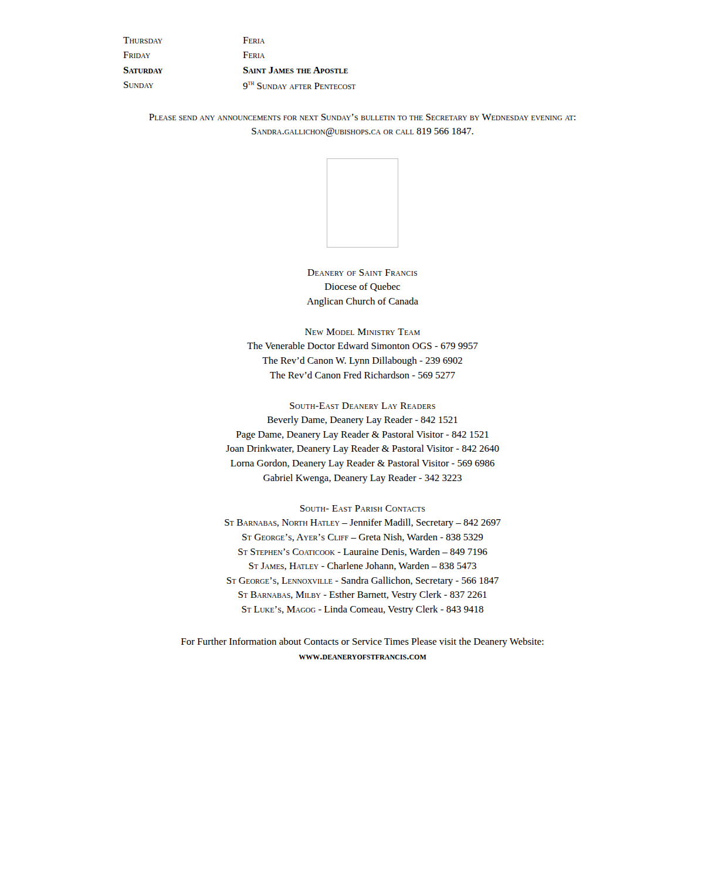| Thursday | Feria |
| Friday | Feria |
| Saturday | Saint James the Apostle |
| Sunday | 9 th Sunday after Pentecost |
Please send any announcements for next Sunday’s bulletin to the Secretary by Wednesday evening at:
Sandra.gallichon@ubishops.ca or call 819 566 1847.
Deanery of Saint Francis
Diocese of Quebec
Anglican Church of Canada
New Model Ministry Team
The Venerable Doctor Edward Simonton OGS - 679 9957
The Rev’d Canon W. Lynn Dillabough - 239 6902
The Rev’d Canon Fred Richardson - 569 5277
South-East Deanery Lay Readers
Beverly Dame, Deanery Lay Reader - 842 1521
Page Dame, Deanery Lay Reader & Pastoral Visitor - 842 1521
Joan Drinkwater, Deanery Lay Reader & Pastoral Visitor - 842 2640
Lorna Gordon, Deanery Lay Reader & Pastoral Visitor - 569 6986
Gabriel Kwenga, Deanery Lay Reader - 342 3223
South- East Parish Contacts
St Barnabas, North Hatley – Jennifer Madill, Secretary – 842 2697
St George’s, Ayer’s Cliff – Greta Nish, Warden - 838 5329
St Stephen’s Coaticook - Lauraine Denis, Warden – 849 7196
St James, Hatley - Charlene Johann, Warden – 838 5473
St George’s, Lennoxville - Sandra Gallichon, Secretary - 566 1847
St Barnabas, Milby - Esther Barnett, Vestry Clerk - 837 2261
St Luke’s, Magog - Linda Comeau, Vestry Clerk - 843 9418
For Further Information about Contacts or Service Times Please visit the Deanery Website:
www.deaneryofstfrancis.com